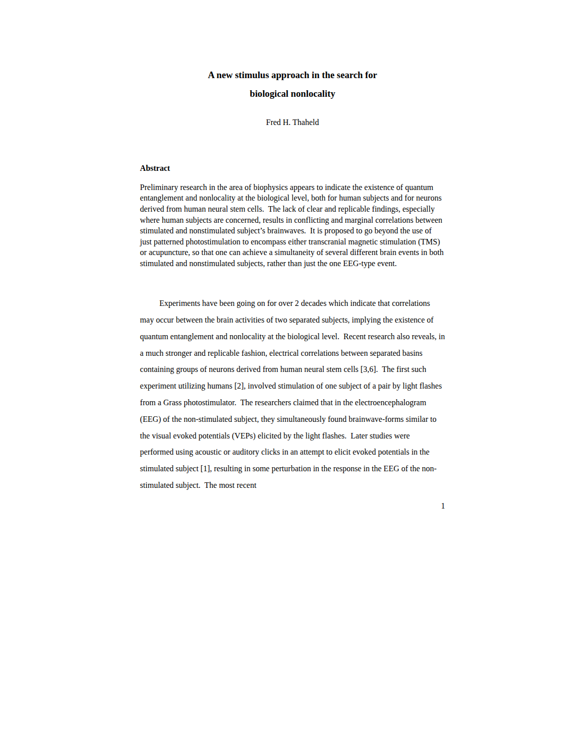A new stimulus approach in the search for
biological nonlocality
Fred H. Thaheld
Abstract
Preliminary research in the area of biophysics appears to indicate the existence of quantum entanglement and nonlocality at the biological level, both for human subjects and for neurons derived from human neural stem cells. The lack of clear and replicable findings, especially where human subjects are concerned, results in conflicting and marginal correlations between stimulated and nonstimulated subject’s brainwaves. It is proposed to go beyond the use of just patterned photostimulation to encompass either transcranial magnetic stimulation (TMS) or acupuncture, so that one can achieve a simultaneity of several different brain events in both stimulated and nonstimulated subjects, rather than just the one EEG-type event.
Experiments have been going on for over 2 decades which indicate that correlations may occur between the brain activities of two separated subjects, implying the existence of quantum entanglement and nonlocality at the biological level. Recent research also reveals, in a much stronger and replicable fashion, electrical correlations between separated basins containing groups of neurons derived from human neural stem cells [3,6]. The first such experiment utilizing humans [2], involved stimulation of one subject of a pair by light flashes from a Grass photostimulator. The researchers claimed that in the electroencephalogram (EEG) of the non-stimulated subject, they simultaneously found brainwave-forms similar to the visual evoked potentials (VEPs) elicited by the light flashes. Later studies were performed using acoustic or auditory clicks in an attempt to elicit evoked potentials in the stimulated subject [1], resulting in some perturbation in the response in the EEG of the non-stimulated subject. The most recent
1